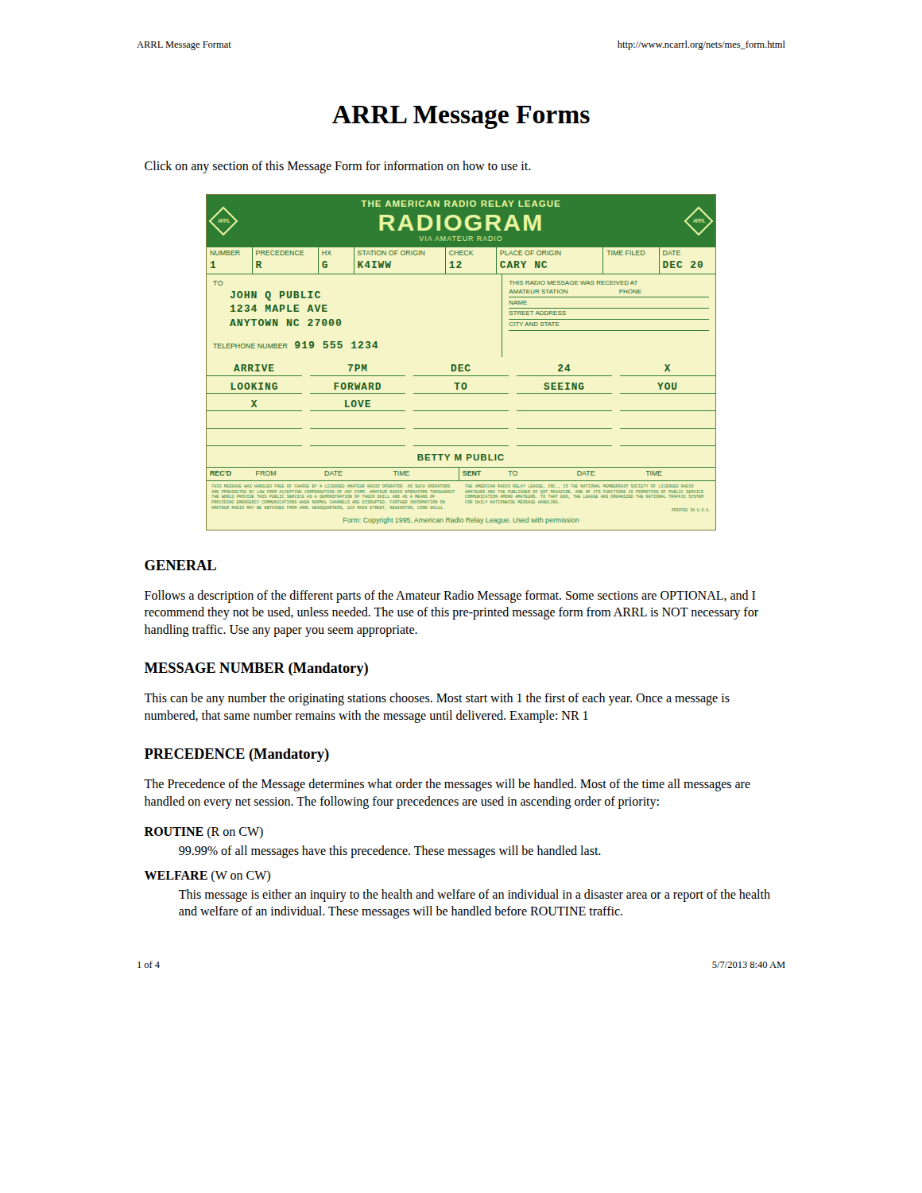ARRL Message Format http://www.ncarrl.org/nets/mes_form.html
ARRL Message Forms
Click on any section of this Message Form for information on how to use it.
ARRL
THE AMERICAN RADIO RELAY LEAGUE
RADIOGRAM
VIA AMATEUR RADIO
ARRL
NUMBER
1
PRECEDENCE
R
HX
G
STATION OF ORIGIN
K4IWW
CHECK
12
PLACE OF ORIGIN
CARY NC
TIME FILED
DATE
DEC 20
TO
JOHN Q PUBLIC
1234 MAPLE AVE
ANYTOWN NC 27000
TELEPHONE NUMBER 919 555 1234
THIS RADIO MESSAGE WAS RECEIVED AT
AMATEUR STATION PHONE
NAME
STREET ADDRESS
CITY AND STATE
ARRIVE
7PM
DEC
24
X
LOOKING
FORWARD
TO
SEEING
YOU
X
LOVE
BETTY M PUBLIC
REC'D
FROM
DATE
TIME
SENT
TO
DATE
TIME
THIS MESSAGE WAS HANDLED FREE OF CHARGE BY A LICENSED AMATEUR RADIO OPERATOR. AS SUCH OPERATORS ARE PROHIBITED BY LAW FROM ACCEPTING COMPENSATION OF ANY FORM. AMATEUR RADIO OPERATORS THROUGHOUT THE WORLD PROVIDE THIS PUBLIC SERVICE AS A DEMONSTRATION OF THEIR SKILL AND AS A MEANS OF PROVIDING EMERGENCY COMMUNICATIONS WHEN NORMAL CHANNELS ARE DISRUPTED. FURTHER INFORMATION ON AMATEUR RADIO MAY BE OBTAINED FROM ARRL HEADQUARTERS, 225 MAIN STREET, NEWINGTON, CONN 06111.
THE AMERICAN RADIO RELAY LEAGUE, INC., IS THE NATIONAL MEMBERSHIP SOCIETY OF LICENSED RADIO AMATEURS AND THE PUBLISHER OF QST MAGAZINE. ONE OF ITS FUNCTIONS IS PROMOTION OF PUBLIC SERVICE COMMUNICATION AMONG AMATEURS. TO THAT END, THE LEAGUE HAS ORGANIZED THE NATIONAL TRAFFIC SYSTEM FOR DAILY NATIONWIDE MESSAGE HANDLING.
PRINTED IN U.S.A.
Form: Copyright 1995, American Radio Relay League. Used with permission
GENERAL
Follows a description of the different parts of the Amateur Radio Message format. Some sections are OPTIONAL, and I recommend they not be used, unless needed. The use of this pre-printed message form from ARRL is NOT necessary for handling traffic. Use any paper you seem appropriate.
MESSAGE NUMBER (Mandatory)
This can be any number the originating stations chooses. Most start with 1 the first of each year. Once a message is numbered, that same number remains with the message until delivered. Example: NR 1
PRECEDENCE (Mandatory)
The Precedence of the Message determines what order the messages will be handled. Most of the time all messages are handled on every net session. The following four precedences are used in ascending order of priority:
ROUTINE (R on CW)
99.99% of all messages have this precedence. These messages will be handled last.
WELFARE (W on CW)
This message is either an inquiry to the health and welfare of an individual in a disaster area or a report of the health and welfare of an individual. These messages will be handled before ROUTINE traffic.
1 of 4 5/7/2013 8:40 AM